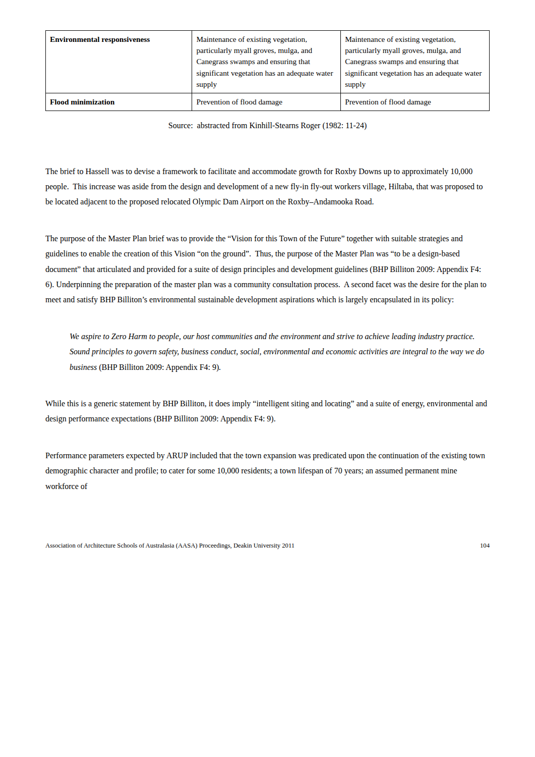| Environmental responsiveness | Maintenance of existing vegetation, particularly myall groves, mulga, and Canegrass swamps and ensuring that significant vegetation has an adequate water supply | Maintenance of existing vegetation, particularly myall groves, mulga, and Canegrass swamps and ensuring that significant vegetation has an adequate water supply |
| Flood minimization | Prevention of flood damage | Prevention of flood damage |
Source: abstracted from Kinhill-Stearns Roger (1982: 11-24)
The brief to Hassell was to devise a framework to facilitate and accommodate growth for Roxby Downs up to approximately 10,000 people. This increase was aside from the design and development of a new fly-in fly-out workers village, Hiltaba, that was proposed to be located adjacent to the proposed relocated Olympic Dam Airport on the Roxby–Andamooka Road.
The purpose of the Master Plan brief was to provide the “Vision for this Town of the Future” together with suitable strategies and guidelines to enable the creation of this Vision “on the ground”. Thus, the purpose of the Master Plan was “to be a design-based document” that articulated and provided for a suite of design principles and development guidelines (BHP Billiton 2009: Appendix F4: 6). Underpinning the preparation of the master plan was a community consultation process. A second facet was the desire for the plan to meet and satisfy BHP Billiton’s environmental sustainable development aspirations which is largely encapsulated in its policy:
We aspire to Zero Harm to people, our host communities and the environment and strive to achieve leading industry practice. Sound principles to govern safety, business conduct, social, environmental and economic activities are integral to the way we do business (BHP Billiton 2009: Appendix F4: 9).
While this is a generic statement by BHP Billiton, it does imply “intelligent siting and locating” and a suite of energy, environmental and design performance expectations (BHP Billiton 2009: Appendix F4: 9).
Performance parameters expected by ARUP included that the town expansion was predicated upon the continuation of the existing town demographic character and profile; to cater for some 10,000 residents; a town lifespan of 70 years; an assumed permanent mine workforce of
Association of Architecture Schools of Australasia (AASA) Proceedings, Deakin University 2011 104